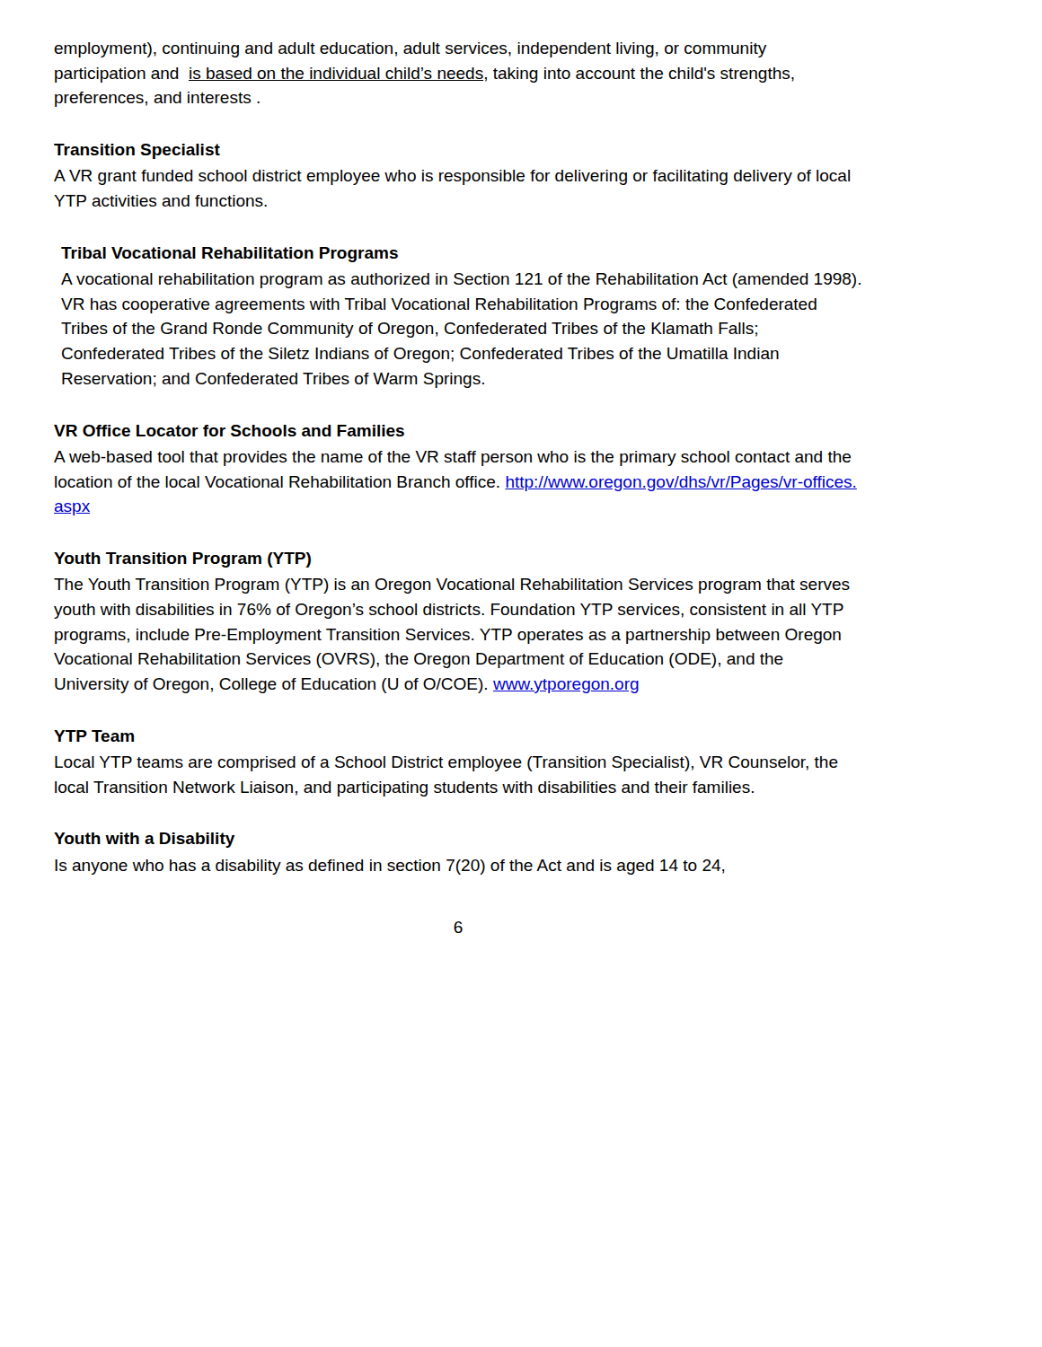employment), continuing and adult education, adult services, independent living, or community participation and is based on the individual child’s needs, taking into account the child's strengths, preferences, and interests .
Transition Specialist
A VR grant funded school district employee who is responsible for delivering or facilitating delivery of local YTP activities and functions.
Tribal Vocational Rehabilitation Programs
A vocational rehabilitation program as authorized in Section 121 of the Rehabilitation Act (amended 1998). VR has cooperative agreements with Tribal Vocational Rehabilitation Programs of: the Confederated Tribes of the Grand Ronde Community of Oregon, Confederated Tribes of the Klamath Falls; Confederated Tribes of the Siletz Indians of Oregon; Confederated Tribes of the Umatilla Indian Reservation; and Confederated Tribes of Warm Springs.
VR Office Locator for Schools and Families
A web-based tool that provides the name of the VR staff person who is the primary school contact and the location of the local Vocational Rehabilitation Branch office. http://www.oregon.gov/dhs/vr/Pages/vr-offices.aspx
Youth Transition Program (YTP)
The Youth Transition Program (YTP) is an Oregon Vocational Rehabilitation Services program that serves youth with disabilities in 76% of Oregon’s school districts. Foundation YTP services, consistent in all YTP programs, include Pre-Employment Transition Services. YTP operates as a partnership between Oregon Vocational Rehabilitation Services (OVRS), the Oregon Department of Education (ODE), and the University of Oregon, College of Education (U of O/COE). www.ytporegon.org
YTP Team
Local YTP teams are comprised of a School District employee (Transition Specialist), VR Counselor, the local Transition Network Liaison, and participating students with disabilities and their families.
Youth with a Disability
Is anyone who has a disability as defined in section 7(20) of the Act and is aged 14 to 24,
6